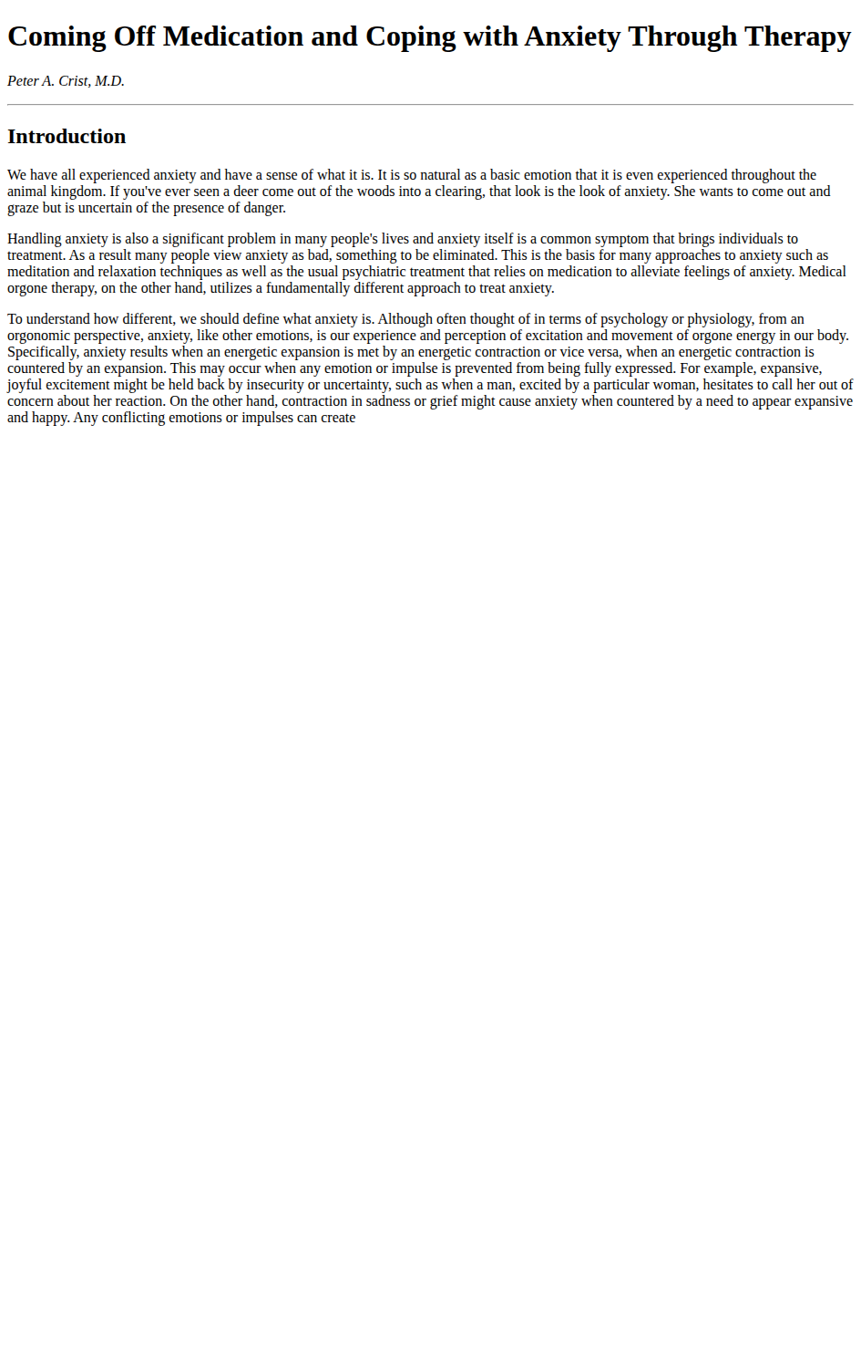Coming Off Medication and Coping with Anxiety Through Therapy
Peter A. Crist, M.D.
Introduction
We have all experienced anxiety and have a sense of what it is. It is so natural as a basic emotion that it is even experienced throughout the animal kingdom. If you've ever seen a deer come out of the woods into a clearing, that look is the look of anxiety. She wants to come out and graze but is uncertain of the presence of danger.
Handling anxiety is also a significant problem in many people's lives and anxiety itself is a common symptom that brings individuals to treatment. As a result many people view anxiety as bad, something to be eliminated. This is the basis for many approaches to anxiety such as meditation and relaxation techniques as well as the usual psychiatric treatment that relies on medication to alleviate feelings of anxiety. Medical orgone therapy, on the other hand, utilizes a fundamentally different approach to treat anxiety.
To understand how different, we should define what anxiety is. Although often thought of in terms of psychology or physiology, from an orgonomic perspective, anxiety, like other emotions, is our experience and perception of excitation and movement of orgone energy in our body. Specifically, anxiety results when an energetic expansion is met by an energetic contraction or vice versa, when an energetic contraction is countered by an expansion. This may occur when any emotion or impulse is prevented from being fully expressed. For example, expansive, joyful excitement might be held back by insecurity or uncertainty, such as when a man, excited by a particular woman, hesitates to call her out of concern about her reaction. On the other hand, contraction in sadness or grief might cause anxiety when countered by a need to appear expansive and happy. Any conflicting emotions or impulses can create